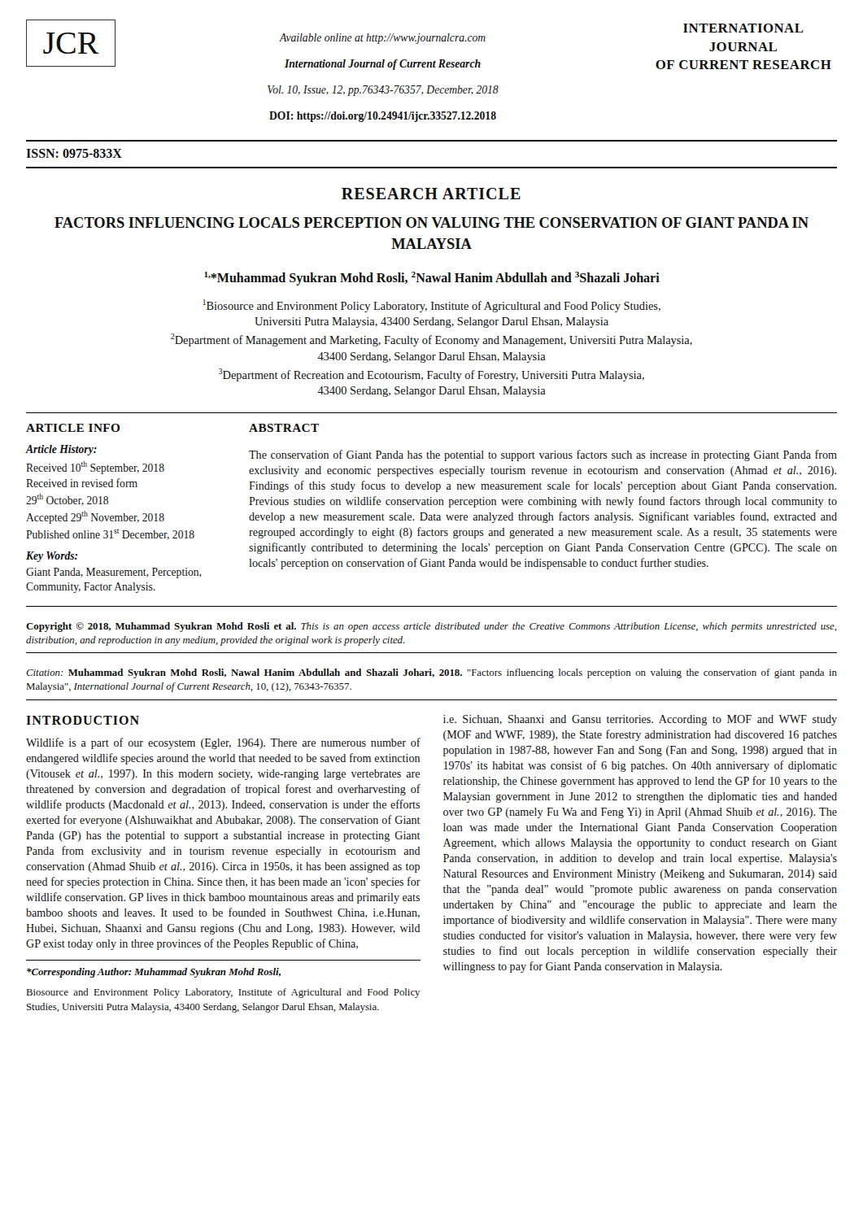JCR
Available online at http://www.journalcra.com
International Journal of Current Research
Vol. 10, Issue, 12, pp.76343-76357, December, 2018
DOI: https://doi.org/10.24941/ijcr.33527.12.2018
INTERNATIONAL JOURNAL
OF CURRENT RESEARCH
ISSN: 0975-833X
RESEARCH ARTICLE
Factors influencing locals perception on valuing the conservation of giant panda in Malaysia
1,*Muhammad Syukran Mohd Rosli, 2Nawal Hanim Abdullah and 3Shazali Johari
1Biosource and Environment Policy Laboratory, Institute of Agricultural and Food Policy Studies,
Universiti Putra Malaysia, 43400 Serdang, Selangor Darul Ehsan, Malaysia
2Department of Management and Marketing, Faculty of Economy and Management, Universiti Putra Malaysia,
43400 Serdang, Selangor Darul Ehsan, Malaysia
3Department of Recreation and Ecotourism, Faculty of Forestry, Universiti Putra Malaysia,
43400 Serdang, Selangor Darul Ehsan, Malaysia
ARTICLE INFO
Article History:
Received 10th September, 2018
Received in revised form
29th October, 2018
Accepted 29th November, 2018
Published online 31st December, 2018
Key Words:
Giant Panda, Measurement, Perception, Community, Factor Analysis.
ABSTRACT
The conservation of Giant Panda has the potential to support various factors such as increase in protecting Giant Panda from exclusivity and economic perspectives especially tourism revenue in ecotourism and conservation (Ahmad et al., 2016). Findings of this study focus to develop a new measurement scale for locals' perception about Giant Panda conservation. Previous studies on wildlife conservation perception were combining with newly found factors through local community to develop a new measurement scale. Data were analyzed through factors analysis. Significant variables found, extracted and regrouped accordingly to eight (8) factors groups and generated a new measurement scale. As a result, 35 statements were significantly contributed to determining the locals' perception on Giant Panda Conservation Centre (GPCC). The scale on locals' perception on conservation of Giant Panda would be indispensable to conduct further studies.
Copyright © 2018, Muhammad Syukran Mohd Rosli et al. This is an open access article distributed under the Creative Commons Attribution License, which permits unrestricted use, distribution, and reproduction in any medium, provided the original work is properly cited.
Citation: Muhammad Syukran Mohd Rosli, Nawal Hanim Abdullah and Shazali Johari, 2018. "Factors influencing locals perception on valuing the conservation of giant panda in Malaysia", International Journal of Current Research, 10, (12), 76343-76357.
INTRODUCTION
Wildlife is a part of our ecosystem (Egler, 1964). There are numerous number of endangered wildlife species around the world that needed to be saved from extinction (Vitousek et al., 1997). In this modern society, wide-ranging large vertebrates are threatened by conversion and degradation of tropical forest and overharvesting of wildlife products (Macdonald et al., 2013). Indeed, conservation is under the efforts exerted for everyone (Alshuwaikhat and Abubakar, 2008). The conservation of Giant Panda (GP) has the potential to support a substantial increase in protecting Giant Panda from exclusivity and in tourism revenue especially in ecotourism and conservation (Ahmad Shuib et al., 2016). Circa in 1950s, it has been assigned as top need for species protection in China. Since then, it has been made an 'icon' species for wildlife conservation. GP lives in thick bamboo mountainous areas and primarily eats bamboo shoots and leaves. It used to be founded in Southwest China, i.e.Hunan, Hubei, Sichuan, Shaanxi and Gansu regions (Chu and Long, 1983). However, wild GP exist today only in three provinces of the Peoples Republic of China,
*Corresponding Author: Muhammad Syukran Mohd Rosli,
Biosource and Environment Policy Laboratory, Institute of Agricultural and Food Policy Studies, Universiti Putra Malaysia, 43400 Serdang, Selangor Darul Ehsan, Malaysia.
i.e. Sichuan, Shaanxi and Gansu territories. According to MOF and WWF study (MOF and WWF, 1989), the State forestry administration had discovered 16 patches population in 1987-88, however Fan and Song (Fan and Song, 1998) argued that in 1970s' its habitat was consist of 6 big patches. On 40th anniversary of diplomatic relationship, the Chinese government has approved to lend the GP for 10 years to the Malaysian government in June 2012 to strengthen the diplomatic ties and handed over two GP (namely Fu Wa and Feng Yi) in April (Ahmad Shuib et al., 2016). The loan was made under the International Giant Panda Conservation Cooperation Agreement, which allows Malaysia the opportunity to conduct research on Giant Panda conservation, in addition to develop and train local expertise. Malaysia's Natural Resources and Environment Ministry (Meikeng and Sukumaran, 2014) said that the "panda deal" would "promote public awareness on panda conservation undertaken by China" and "encourage the public to appreciate and learn the importance of biodiversity and wildlife conservation in Malaysia". There were many studies conducted for visitor's valuation in Malaysia, however, there were very few studies to find out locals perception in wildlife conservation especially their willingness to pay for Giant Panda conservation in Malaysia.